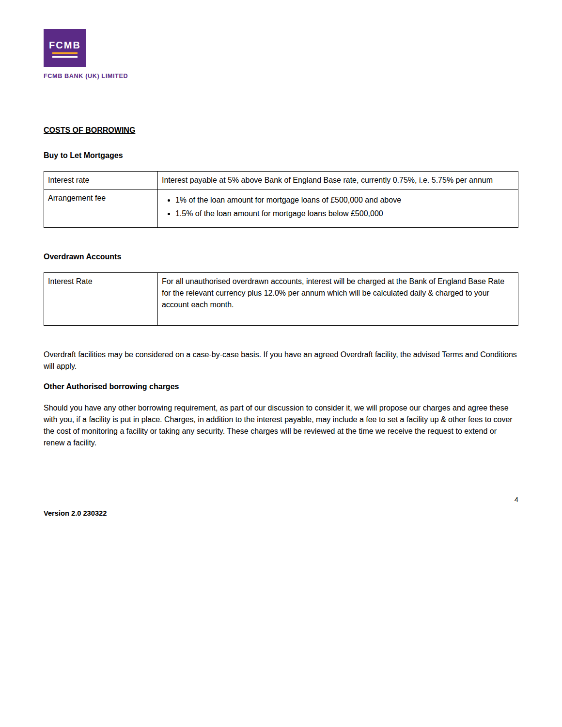FCMB
FCMB BANK (UK) LIMITED
COSTS OF BORROWING
Buy to Let Mortgages
| Interest rate | Interest payable at 5% above Bank of England Base rate, currently 0.75%, i.e. 5.75% per annum |
| Arrangement fee | 1% of the loan amount for mortgage loans of £500,000 and above 1.5% of the loan amount for mortgage loans below £500,000 |
Overdrawn Accounts
| Interest Rate | For all unauthorised overdrawn accounts, interest will be charged at the Bank of England Base Rate for the relevant currency plus 12.0% per annum which will be calculated daily & charged to your account each month. |
Overdraft facilities may be considered on a case-by-case basis. If you have an agreed Overdraft facility, the advised Terms and Conditions will apply.
Other Authorised borrowing charges
Should you have any other borrowing requirement, as part of our discussion to consider it, we will propose our charges and agree these with you, if a facility is put in place. Charges, in addition to the interest payable, may include a fee to set a facility up & other fees to cover the cost of monitoring a facility or taking any security. These charges will be reviewed at the time we receive the request to extend or renew a facility.
4
Version 2.0 230322